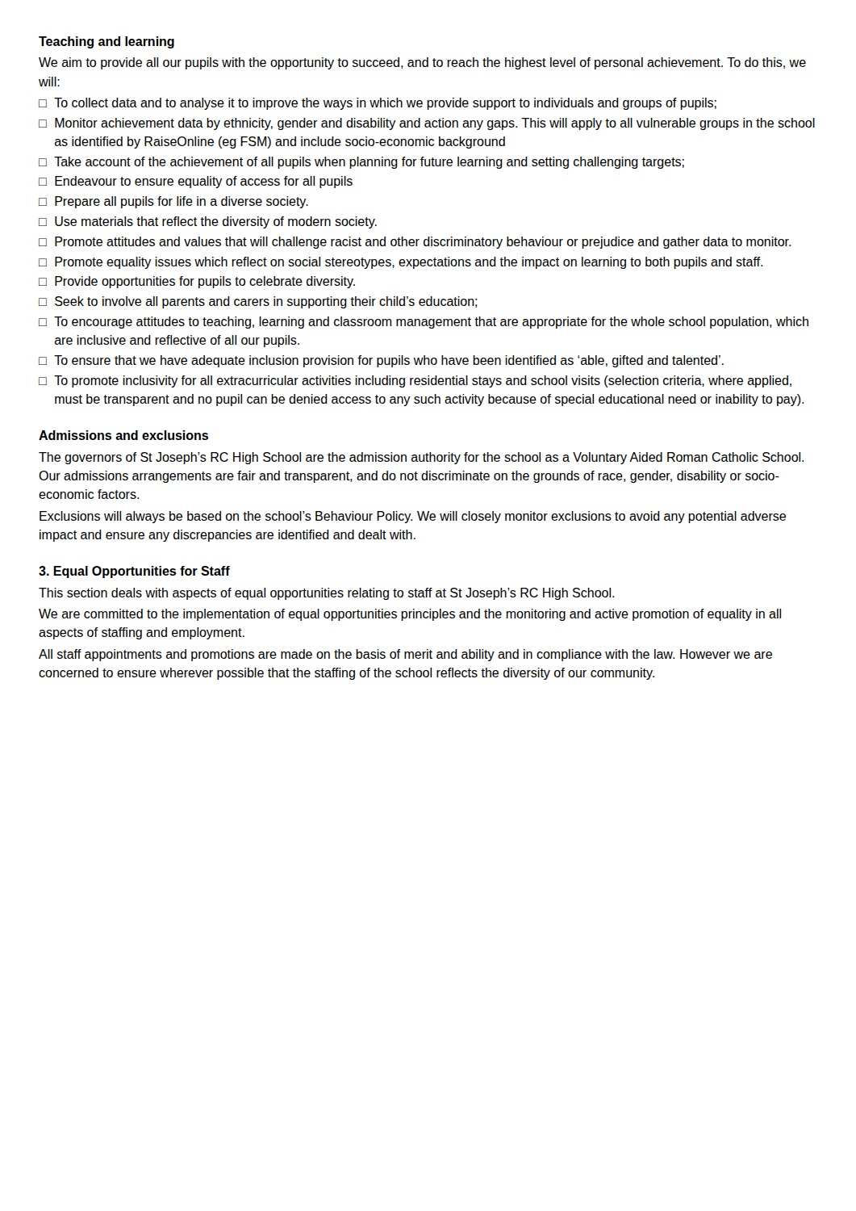Teaching and learning
We aim to provide all our pupils with the opportunity to succeed, and to reach the highest level of personal achievement. To do this, we will:
To collect data and to analyse it to improve the ways in which we provide support to individuals and groups of pupils;
Monitor achievement data by ethnicity, gender and disability and action any gaps. This will apply to all vulnerable groups in the school as identified by RaiseOnline (eg FSM) and include socio-economic background
Take account of the achievement of all pupils when planning for future learning and setting challenging targets;
Endeavour to ensure equality of access for all pupils
Prepare all pupils for life in a diverse society.
Use materials that reflect the diversity of modern society.
Promote attitudes and values that will challenge racist and other discriminatory behaviour or prejudice and gather data to monitor.
Promote equality issues which reflect on social stereotypes, expectations and the impact on learning to both pupils and staff.
Provide opportunities for pupils to celebrate diversity.
Seek to involve all parents and carers in supporting their child’s education;
To encourage attitudes to teaching, learning and classroom management that are appropriate for the whole school population, which are inclusive and reflective of all our pupils.
To ensure that we have adequate inclusion provision for pupils who have been identified as ‘able, gifted and talented’.
To promote inclusivity for all extracurricular activities including residential stays and school visits (selection criteria, where applied, must be transparent and no pupil can be denied access to any such activity because of special educational need or inability to pay).
Admissions and exclusions
The governors of St Joseph’s RC High School are the admission authority for the school as a Voluntary Aided Roman Catholic School. Our admissions arrangements are fair and transparent, and do not discriminate on the grounds of race, gender, disability or socio-economic factors.
Exclusions will always be based on the school’s Behaviour Policy. We will closely monitor exclusions to avoid any potential adverse impact and ensure any discrepancies are identified and dealt with.
3. Equal Opportunities for Staff
This section deals with aspects of equal opportunities relating to staff at St Joseph’s RC High School.
We are committed to the implementation of equal opportunities principles and the monitoring and active promotion of equality in all aspects of staffing and employment.
All staff appointments and promotions are made on the basis of merit and ability and in compliance with the law. However we are concerned to ensure wherever possible that the staffing of the school reflects the diversity of our community.